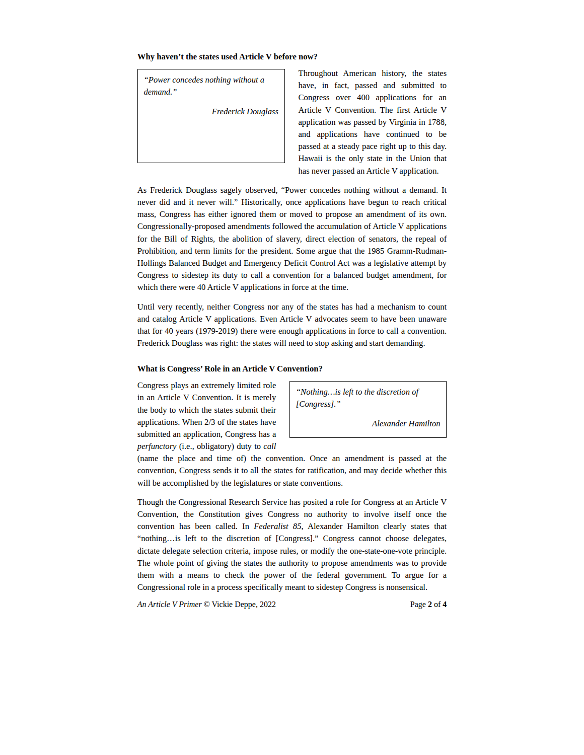Why haven’t the states used Article V before now?
“Power concedes nothing without a demand.”
Frederick Douglass
Throughout American history, the states have, in fact, passed and submitted to Congress over 400 applications for an Article V Convention. The first Article V application was passed by Virginia in 1788, and applications have continued to be passed at a steady pace right up to this day. Hawaii is the only state in the Union that has never passed an Article V application.
As Frederick Douglass sagely observed, “Power concedes nothing without a demand. It never did and it never will.” Historically, once applications have begun to reach critical mass, Congress has either ignored them or moved to propose an amendment of its own. Congressionally-proposed amendments followed the accumulation of Article V applications for the Bill of Rights, the abolition of slavery, direct election of senators, the repeal of Prohibition, and term limits for the president. Some argue that the 1985 Gramm-Rudman-Hollings Balanced Budget and Emergency Deficit Control Act was a legislative attempt by Congress to sidestep its duty to call a convention for a balanced budget amendment, for which there were 40 Article V applications in force at the time.
Until very recently, neither Congress nor any of the states has had a mechanism to count and catalog Article V applications. Even Article V advocates seem to have been unaware that for 40 years (1979-2019) there were enough applications in force to call a convention. Frederick Douglass was right: the states will need to stop asking and start demanding.
What is Congress’ Role in an Article V Convention?
“Nothing…is left to the discretion of [Congress].”
Alexander Hamilton
Congress plays an extremely limited role in an Article V Convention. It is merely the body to which the states submit their applications. When 2/3 of the states have submitted an application, Congress has a perfunctory (i.e., obligatory) duty to call (name the place and time of) the convention. Once an amendment is passed at the convention, Congress sends it to all the states for ratification, and may decide whether this will be accomplished by the legislatures or state conventions.
Though the Congressional Research Service has posited a role for Congress at an Article V Convention, the Constitution gives Congress no authority to involve itself once the convention has been called. In Federalist 85, Alexander Hamilton clearly states that “nothing…is left to the discretion of [Congress].” Congress cannot choose delegates, dictate delegate selection criteria, impose rules, or modify the one-state-one-vote principle. The whole point of giving the states the authority to propose amendments was to provide them with a means to check the power of the federal government. To argue for a Congressional role in a process specifically meant to sidestep Congress is nonsensical.
An Article V Primer © Vickie Deppe, 2022
Page 2 of 4